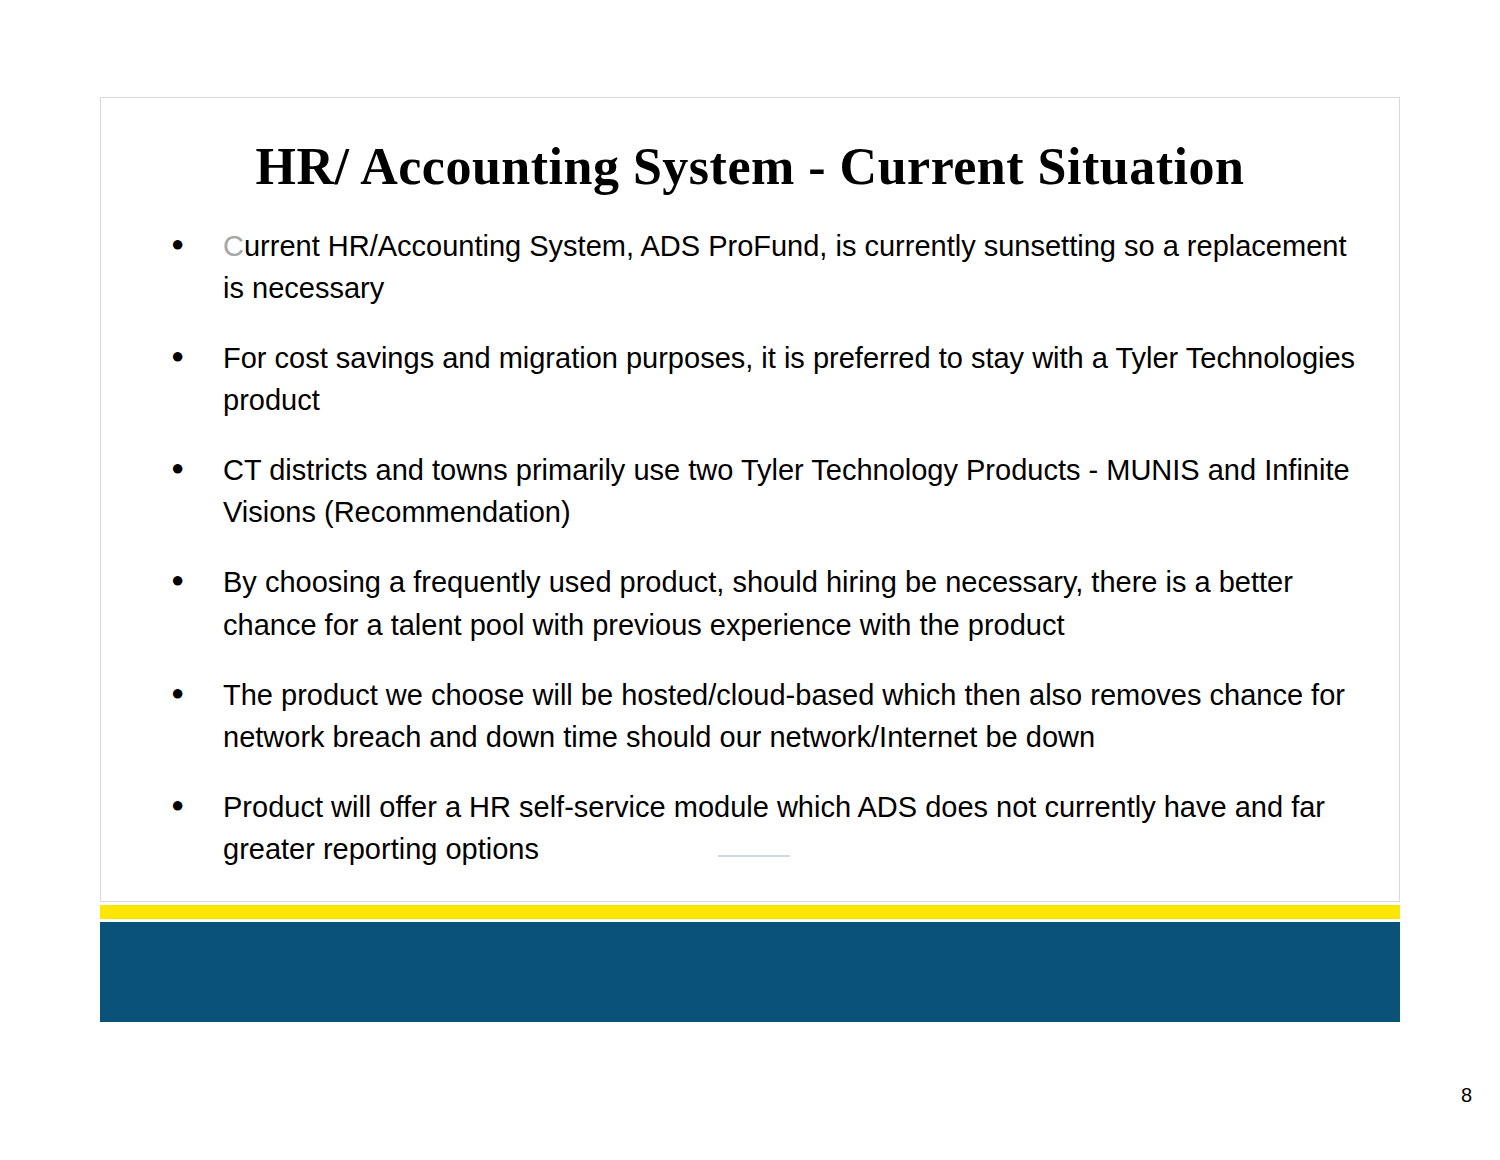HR/ Accounting System - Current Situation
Current HR/Accounting System, ADS ProFund, is currently sunsetting so a replacement is necessary
For cost savings and migration purposes, it is preferred to stay with a Tyler Technologies product
CT districts and towns primarily use two Tyler Technology Products - MUNIS and Infinite Visions (Recommendation)
By choosing a frequently used product, should hiring be necessary, there is a better chance for a talent pool with previous experience with the product
The product we choose will be hosted/cloud-based which then also removes chance for network breach and down time should our network/Internet be down
Product will offer a HR self-service module which ADS does not currently have and far greater reporting options
8